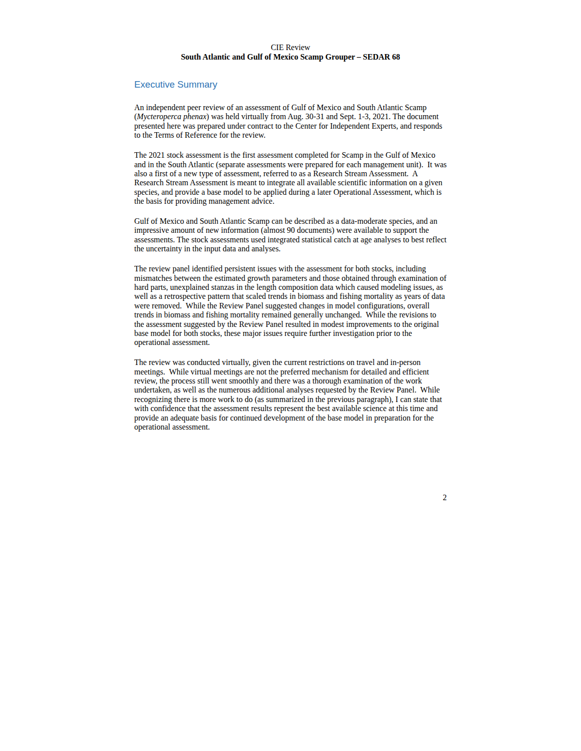CIE Review
South Atlantic and Gulf of Mexico Scamp Grouper – SEDAR 68
Executive Summary
An independent peer review of an assessment of Gulf of Mexico and South Atlantic Scamp (Mycteroperca phenax) was held virtually from Aug. 30-31 and Sept. 1-3, 2021. The document presented here was prepared under contract to the Center for Independent Experts, and responds to the Terms of Reference for the review.
The 2021 stock assessment is the first assessment completed for Scamp in the Gulf of Mexico and in the South Atlantic (separate assessments were prepared for each management unit). It was also a first of a new type of assessment, referred to as a Research Stream Assessment. A Research Stream Assessment is meant to integrate all available scientific information on a given species, and provide a base model to be applied during a later Operational Assessment, which is the basis for providing management advice.
Gulf of Mexico and South Atlantic Scamp can be described as a data-moderate species, and an impressive amount of new information (almost 90 documents) were available to support the assessments. The stock assessments used integrated statistical catch at age analyses to best reflect the uncertainty in the input data and analyses.
The review panel identified persistent issues with the assessment for both stocks, including mismatches between the estimated growth parameters and those obtained through examination of hard parts, unexplained stanzas in the length composition data which caused modeling issues, as well as a retrospective pattern that scaled trends in biomass and fishing mortality as years of data were removed. While the Review Panel suggested changes in model configurations, overall trends in biomass and fishing mortality remained generally unchanged. While the revisions to the assessment suggested by the Review Panel resulted in modest improvements to the original base model for both stocks, these major issues require further investigation prior to the operational assessment.
The review was conducted virtually, given the current restrictions on travel and in-person meetings. While virtual meetings are not the preferred mechanism for detailed and efficient review, the process still went smoothly and there was a thorough examination of the work undertaken, as well as the numerous additional analyses requested by the Review Panel. While recognizing there is more work to do (as summarized in the previous paragraph), I can state that with confidence that the assessment results represent the best available science at this time and provide an adequate basis for continued development of the base model in preparation for the operational assessment.
2